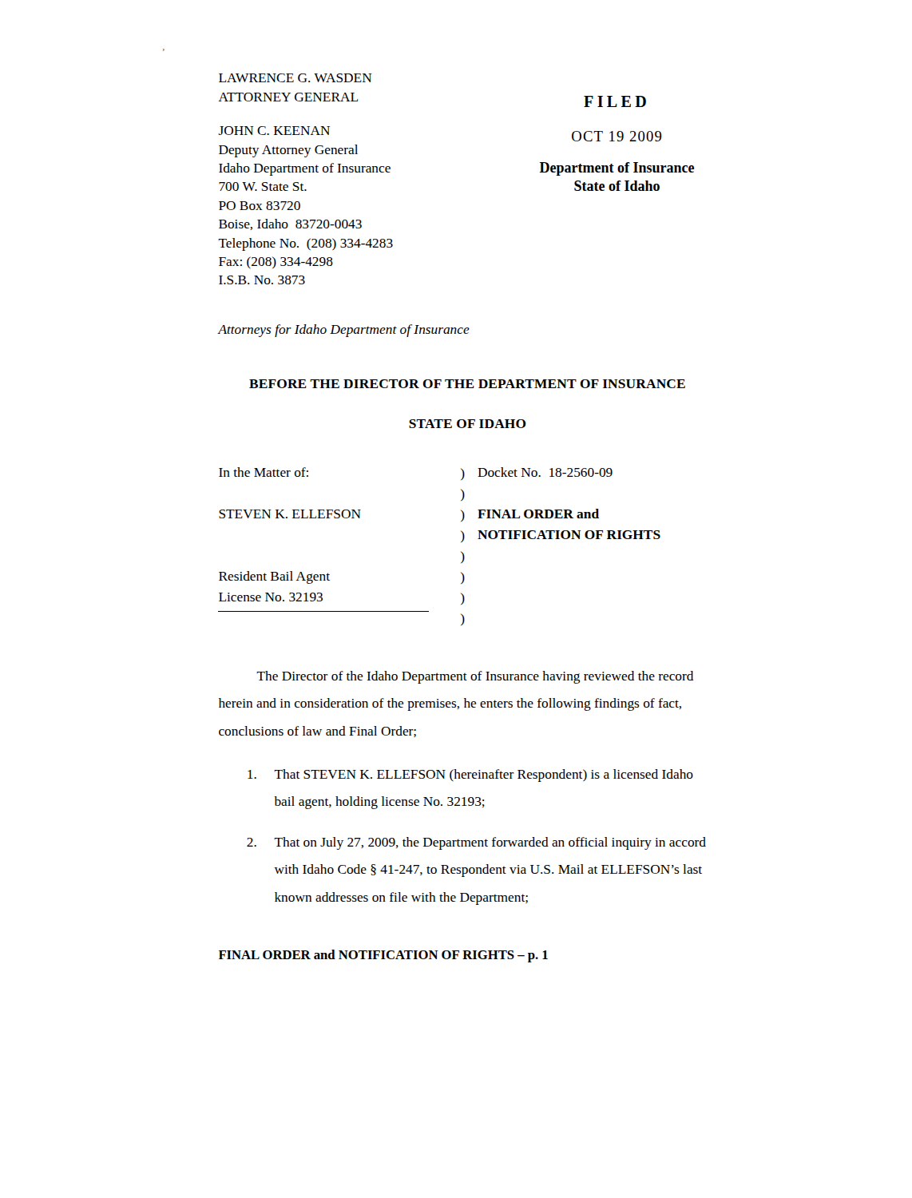,
LAWRENCE G. WASDEN
ATTORNEY GENERAL
JOHN C. KEENAN
Deputy Attorney General
Idaho Department of Insurance
700 W. State St.
PO Box 83720
Boise, Idaho 83720-0043
Telephone No. (208) 334-4283
Fax: (208) 334-4298
I.S.B. No. 3873
FILED
OCT 19 2009
Department of Insurance
State of Idaho
Attorneys for Idaho Department of Insurance
BEFORE THE DIRECTOR OF THE DEPARTMENT OF INSURANCE
STATE OF IDAHO
| In the Matter of: | ) | Docket No. 18-2560-09 |
| | ) | |
| STEVEN K. ELLEFSON | ) | FINAL ORDER and |
| | ) | NOTIFICATION OF RIGHTS |
| | ) | |
| Resident Bail Agent | ) | |
| License No. 32193 | ) | |
| | ) | |
The Director of the Idaho Department of Insurance having reviewed the record herein and in consideration of the premises, he enters the following findings of fact, conclusions of law and Final Order;
That STEVEN K. ELLEFSON (hereinafter Respondent) is a licensed Idaho bail agent, holding license No. 32193;
That on July 27, 2009, the Department forwarded an official inquiry in accord with Idaho Code § 41-247, to Respondent via U.S. Mail at ELLEFSON’s last known addresses on file with the Department;
FINAL ORDER and NOTIFICATION OF RIGHTS – p. 1